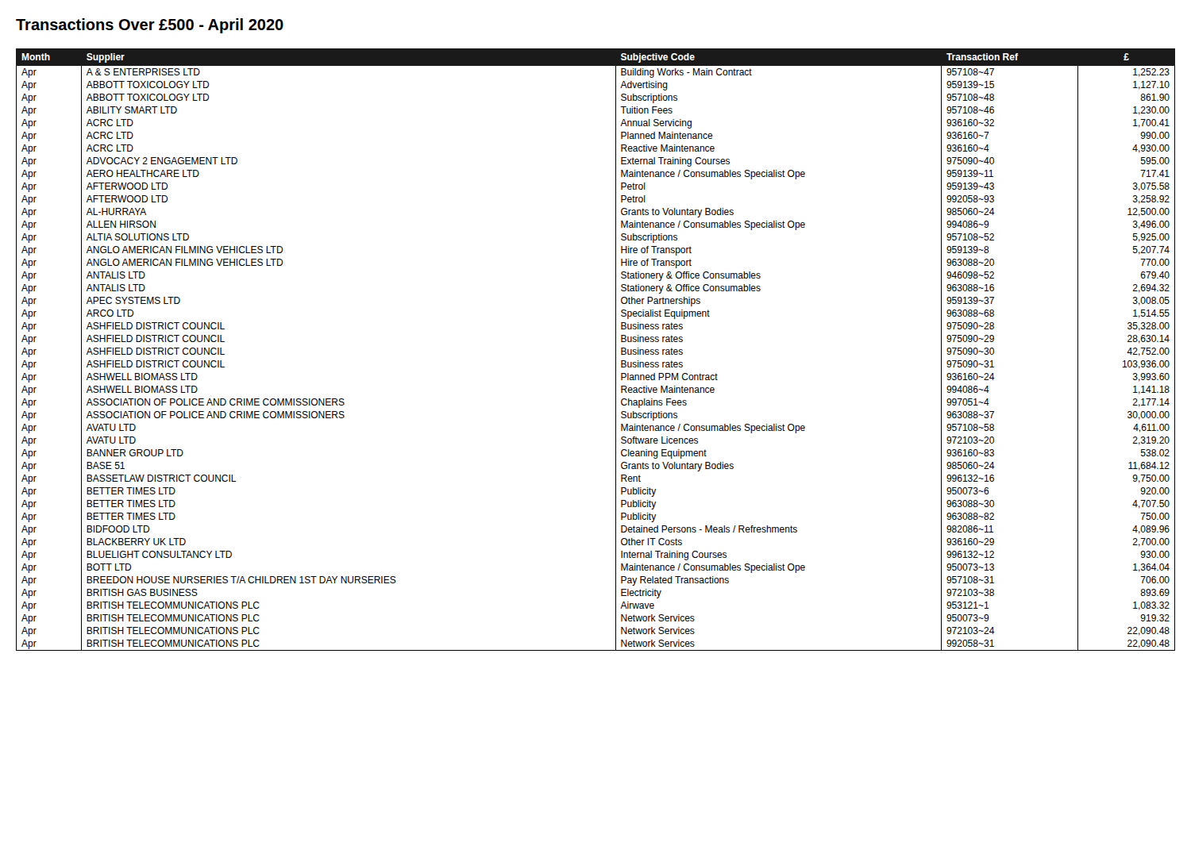Transactions Over £500 - April 2020
| Month | Supplier | Subjective Code | Transaction Ref | £ |
| --- | --- | --- | --- | --- |
| Apr | A & S ENTERPRISES LTD | Building Works - Main Contract | 957108~47 | 1,252.23 |
| Apr | ABBOTT TOXICOLOGY LTD | Advertising | 959139~15 | 1,127.10 |
| Apr | ABBOTT TOXICOLOGY LTD | Subscriptions | 957108~48 | 861.90 |
| Apr | ABILITY SMART LTD | Tuition Fees | 957108~46 | 1,230.00 |
| Apr | ACRC LTD | Annual Servicing | 936160~32 | 1,700.41 |
| Apr | ACRC LTD | Planned Maintenance | 936160~7 | 990.00 |
| Apr | ACRC LTD | Reactive Maintenance | 936160~4 | 4,930.00 |
| Apr | ADVOCACY 2 ENGAGEMENT LTD | External Training Courses | 975090~40 | 595.00 |
| Apr | AERO HEALTHCARE LTD | Maintenance / Consumables Specialist Ope | 959139~11 | 717.41 |
| Apr | AFTERWOOD LTD | Petrol | 959139~43 | 3,075.58 |
| Apr | AFTERWOOD LTD | Petrol | 992058~93 | 3,258.92 |
| Apr | AL-HURRAYA | Grants to Voluntary Bodies | 985060~24 | 12,500.00 |
| Apr | ALLEN HIRSON | Maintenance / Consumables Specialist Ope | 994086~9 | 3,496.00 |
| Apr | ALTIA SOLUTIONS LTD | Subscriptions | 957108~52 | 5,925.00 |
| Apr | ANGLO AMERICAN FILMING VEHICLES LTD | Hire of Transport | 959139~8 | 5,207.74 |
| Apr | ANGLO AMERICAN FILMING VEHICLES LTD | Hire of Transport | 963088~20 | 770.00 |
| Apr | ANTALIS LTD | Stationery & Office Consumables | 946098~52 | 679.40 |
| Apr | ANTALIS LTD | Stationery & Office Consumables | 963088~16 | 2,694.32 |
| Apr | APEC SYSTEMS LTD | Other Partnerships | 959139~37 | 3,008.05 |
| Apr | ARCO LTD | Specialist Equipment | 963088~68 | 1,514.55 |
| Apr | ASHFIELD DISTRICT COUNCIL | Business rates | 975090~28 | 35,328.00 |
| Apr | ASHFIELD DISTRICT COUNCIL | Business rates | 975090~29 | 28,630.14 |
| Apr | ASHFIELD DISTRICT COUNCIL | Business rates | 975090~30 | 42,752.00 |
| Apr | ASHFIELD DISTRICT COUNCIL | Business rates | 975090~31 | 103,936.00 |
| Apr | ASHWELL BIOMASS LTD | Planned PPM Contract | 936160~24 | 3,993.60 |
| Apr | ASHWELL BIOMASS LTD | Reactive Maintenance | 994086~4 | 1,141.18 |
| Apr | ASSOCIATION OF POLICE AND CRIME COMMISSIONERS | Chaplains Fees | 997051~4 | 2,177.14 |
| Apr | ASSOCIATION OF POLICE AND CRIME COMMISSIONERS | Subscriptions | 963088~37 | 30,000.00 |
| Apr | AVATU LTD | Maintenance / Consumables Specialist Ope | 957108~58 | 4,611.00 |
| Apr | AVATU LTD | Software Licences | 972103~20 | 2,319.20 |
| Apr | BANNER GROUP LTD | Cleaning Equipment | 936160~83 | 538.02 |
| Apr | BASE 51 | Grants to Voluntary Bodies | 985060~24 | 11,684.12 |
| Apr | BASSETLAW DISTRICT COUNCIL | Rent | 996132~16 | 9,750.00 |
| Apr | BETTER TIMES LTD | Publicity | 950073~6 | 920.00 |
| Apr | BETTER TIMES LTD | Publicity | 963088~30 | 4,707.50 |
| Apr | BETTER TIMES LTD | Publicity | 963088~82 | 750.00 |
| Apr | BIDFOOD LTD | Detained Persons - Meals / Refreshments | 982086~11 | 4,089.96 |
| Apr | BLACKBERRY UK LTD | Other IT Costs | 936160~29 | 2,700.00 |
| Apr | BLUELIGHT CONSULTANCY LTD | Internal Training Courses | 996132~12 | 930.00 |
| Apr | BOTT LTD | Maintenance / Consumables Specialist Ope | 950073~13 | 1,364.04 |
| Apr | BREEDON HOUSE NURSERIES T/A CHILDREN 1ST DAY NURSERIES | Pay Related Transactions | 957108~31 | 706.00 |
| Apr | BRITISH GAS BUSINESS | Electricity | 972103~38 | 893.69 |
| Apr | BRITISH TELECOMMUNICATIONS PLC | Airwave | 953121~1 | 1,083.32 |
| Apr | BRITISH TELECOMMUNICATIONS PLC | Network Services | 950073~9 | 919.32 |
| Apr | BRITISH TELECOMMUNICATIONS PLC | Network Services | 972103~24 | 22,090.48 |
| Apr | BRITISH TELECOMMUNICATIONS PLC | Network Services | 992058~31 | 22,090.48 |